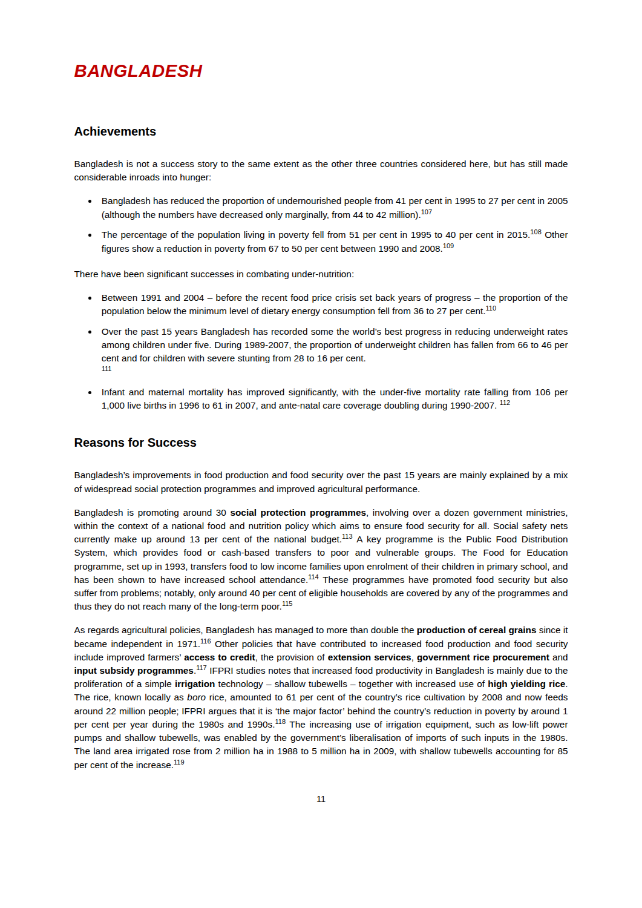BANGLADESH
Achievements
Bangladesh is not a success story to the same extent as the other three countries considered here, but has still made considerable inroads into hunger:
Bangladesh has reduced the proportion of undernourished people from 41 per cent in 1995 to 27 per cent in 2005 (although the numbers have decreased only marginally, from 44 to 42 million).107
The percentage of the population living in poverty fell from 51 per cent in 1995 to 40 per cent in 2015.108 Other figures show a reduction in poverty from 67 to 50 per cent between 1990 and 2008.109
There have been significant successes in combating under-nutrition:
Between 1991 and 2004 – before the recent food price crisis set back years of progress – the proportion of the population below the minimum level of dietary energy consumption fell from 36 to 27 per cent.110
Over the past 15 years Bangladesh has recorded some the world’s best progress in reducing underweight rates among children under five. During 1989-2007, the proportion of underweight children has fallen from 66 to 46 per cent and for children with severe stunting from 28 to 16 per cent.
111
Infant and maternal mortality has improved significantly, with the under-five mortality rate falling from 106 per 1,000 live births in 1996 to 61 in 2007, and ante-natal care coverage doubling during 1990-2007. 112
Reasons for Success
Bangladesh’s improvements in food production and food security over the past 15 years are mainly explained by a mix of widespread social protection programmes and improved agricultural performance.
Bangladesh is promoting around 30 social protection programmes, involving over a dozen government ministries, within the context of a national food and nutrition policy which aims to ensure food security for all. Social safety nets currently make up around 13 per cent of the national budget.113 A key programme is the Public Food Distribution System, which provides food or cash-based transfers to poor and vulnerable groups. The Food for Education programme, set up in 1993, transfers food to low income families upon enrolment of their children in primary school, and has been shown to have increased school attendance.114 These programmes have promoted food security but also suffer from problems; notably, only around 40 per cent of eligible households are covered by any of the programmes and thus they do not reach many of the long-term poor.115
As regards agricultural policies, Bangladesh has managed to more than double the production of cereal grains since it became independent in 1971.116 Other policies that have contributed to increased food production and food security include improved farmers’ access to credit, the provision of extension services, government rice procurement and input subsidy programmes.117 IFPRI studies notes that increased food productivity in Bangladesh is mainly due to the proliferation of a simple irrigation technology – shallow tubewells – together with increased use of high yielding rice. The rice, known locally as boro rice, amounted to 61 per cent of the country’s rice cultivation by 2008 and now feeds around 22 million people; IFPRI argues that it is ‘the major factor’ behind the country’s reduction in poverty by around 1 per cent per year during the 1980s and 1990s.118 The increasing use of irrigation equipment, such as low-lift power pumps and shallow tubewells, was enabled by the government’s liberalisation of imports of such inputs in the 1980s. The land area irrigated rose from 2 million ha in 1988 to 5 million ha in 2009, with shallow tubewells accounting for 85 per cent of the increase.119
11